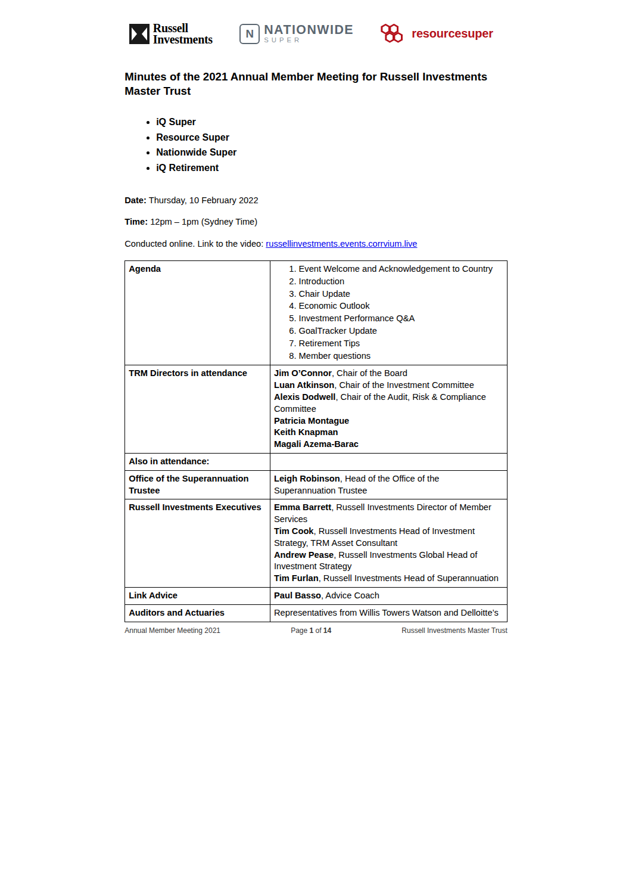Russell
Investments
NATIONWIDE SUPER
resourcesuper
Minutes of the 2021 Annual Member Meeting for Russell Investments
Master Trust
iQ Super
Resource Super
Nationwide Super
iQ Retirement
Date: Thursday, 10 February 2022
Time: 12pm – 1pm (Sydney Time)
Conducted online. Link to the video: russellinvestments.events.corrvium.live
| Agenda | Event Welcome and Acknowledgement to Country Introduction Chair Update Economic Outlook Investment Performance Q&A GoalTracker Update Retirement Tips Member questions |
| TRM Directors in attendance | Jim O’Connor , Chair of the Board Luan Atkinson , Chair of the Investment Committee Alexis Dodwell , Chair of the Audit, Risk & Compliance Committee Patricia Montague Keith Knapman Magali Azema-Barac |
| Also in attendance: | |
| Office of the Superannuation Trustee | Leigh Robinson , Head of the Office of the Superannuation Trustee |
| Russell Investments Executives | Emma Barrett , Russell Investments Director of Member Services Tim Cook , Russell Investments Head of Investment Strategy, TRM Asset Consultant Andrew Pease , Russell Investments Global Head of Investment Strategy Tim Furlan , Russell Investments Head of Superannuation |
| Link Advice | Paul Basso , Advice Coach |
| Auditors and Actuaries | Representatives from Willis Towers Watson and Delloitte’s |
Annual Member Meeting 2021
Page 1 of 14
Russell Investments Master Trust